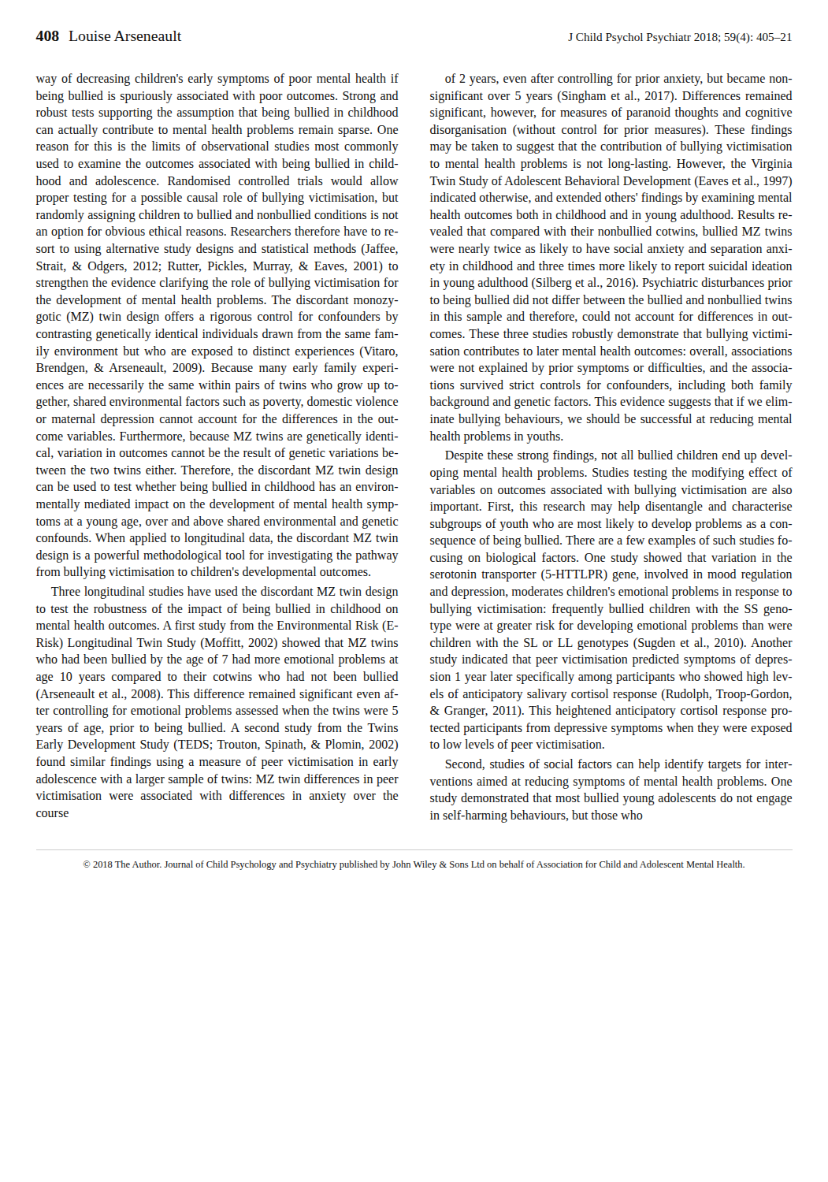408Louise Arseneault
J Child Psychol Psychiatr 2018; 59(4): 405–21
way of decreasing children's early symptoms of poor mental health if being bullied is spuriously associated with poor outcomes. Strong and robust tests supporting the assumption that being bullied in childhood can actually contribute to mental health problems remain sparse. One reason for this is the limits of observational studies most commonly used to examine the outcomes associated with being bullied in childhood and adolescence. Randomised controlled trials would allow proper testing for a possible causal role of bullying victimisation, but randomly assigning children to bullied and nonbullied conditions is not an option for obvious ethical reasons. Researchers therefore have to resort to using alternative study designs and statistical methods (Jaffee, Strait, & Odgers, 2012; Rutter, Pickles, Murray, & Eaves, 2001) to strengthen the evidence clarifying the role of bullying victimisation for the development of mental health problems. The discordant monozygotic (MZ) twin design offers a rigorous control for confounders by contrasting genetically identical individuals drawn from the same family environment but who are exposed to distinct experiences (Vitaro, Brendgen, & Arseneault, 2009). Because many early family experiences are necessarily the same within pairs of twins who grow up together, shared environmental factors such as poverty, domestic violence or maternal depression cannot account for the differences in the outcome variables. Furthermore, because MZ twins are genetically identical, variation in outcomes cannot be the result of genetic variations between the two twins either. Therefore, the discordant MZ twin design can be used to test whether being bullied in childhood has an environmentally mediated impact on the development of mental health symptoms at a young age, over and above shared environmental and genetic confounds. When applied to longitudinal data, the discordant MZ twin design is a powerful methodological tool for investigating the pathway from bullying victimisation to children's developmental outcomes.
Three longitudinal studies have used the discordant MZ twin design to test the robustness of the impact of being bullied in childhood on mental health outcomes. A first study from the Environmental Risk (E-Risk) Longitudinal Twin Study (Moffitt, 2002) showed that MZ twins who had been bullied by the age of 7 had more emotional problems at age 10 years compared to their cotwins who had not been bullied (Arseneault et al., 2008). This difference remained significant even after controlling for emotional problems assessed when the twins were 5 years of age, prior to being bullied. A second study from the Twins Early Development Study (TEDS; Trouton, Spinath, & Plomin, 2002) found similar findings using a measure of peer victimisation in early adolescence with a larger sample of twins: MZ twin differences in peer victimisation were associated with differences in anxiety over the course
of 2 years, even after controlling for prior anxiety, but became nonsignificant over 5 years (Singham et al., 2017). Differences remained significant, however, for measures of paranoid thoughts and cognitive disorganisation (without control for prior measures). These findings may be taken to suggest that the contribution of bullying victimisation to mental health problems is not long-lasting. However, the Virginia Twin Study of Adolescent Behavioral Development (Eaves et al., 1997) indicated otherwise, and extended others' findings by examining mental health outcomes both in childhood and in young adulthood. Results revealed that compared with their nonbullied cotwins, bullied MZ twins were nearly twice as likely to have social anxiety and separation anxiety in childhood and three times more likely to report suicidal ideation in young adulthood (Silberg et al., 2016). Psychiatric disturbances prior to being bullied did not differ between the bullied and nonbullied twins in this sample and therefore, could not account for differences in outcomes. These three studies robustly demonstrate that bullying victimisation contributes to later mental health outcomes: overall, associations were not explained by prior symptoms or difficulties, and the associations survived strict controls for confounders, including both family background and genetic factors. This evidence suggests that if we eliminate bullying behaviours, we should be successful at reducing mental health problems in youths.
Despite these strong findings, not all bullied children end up developing mental health problems. Studies testing the modifying effect of variables on outcomes associated with bullying victimisation are also important. First, this research may help disentangle and characterise subgroups of youth who are most likely to develop problems as a consequence of being bullied. There are a few examples of such studies focusing on biological factors. One study showed that variation in the serotonin transporter (5-HTTLPR) gene, involved in mood regulation and depression, moderates children's emotional problems in response to bullying victimisation: frequently bullied children with the SS genotype were at greater risk for developing emotional problems than were children with the SL or LL genotypes (Sugden et al., 2010). Another study indicated that peer victimisation predicted symptoms of depression 1 year later specifically among participants who showed high levels of anticipatory salivary cortisol response (Rudolph, Troop-Gordon, & Granger, 2011). This heightened anticipatory cortisol response protected participants from depressive symptoms when they were exposed to low levels of peer victimisation.
Second, studies of social factors can help identify targets for interventions aimed at reducing symptoms of mental health problems. One study demonstrated that most bullied young adolescents do not engage in self-harming behaviours, but those who
© 2018 The Author. Journal of Child Psychology and Psychiatry published by John Wiley & Sons Ltd on behalf of Association for Child and Adolescent Mental Health.